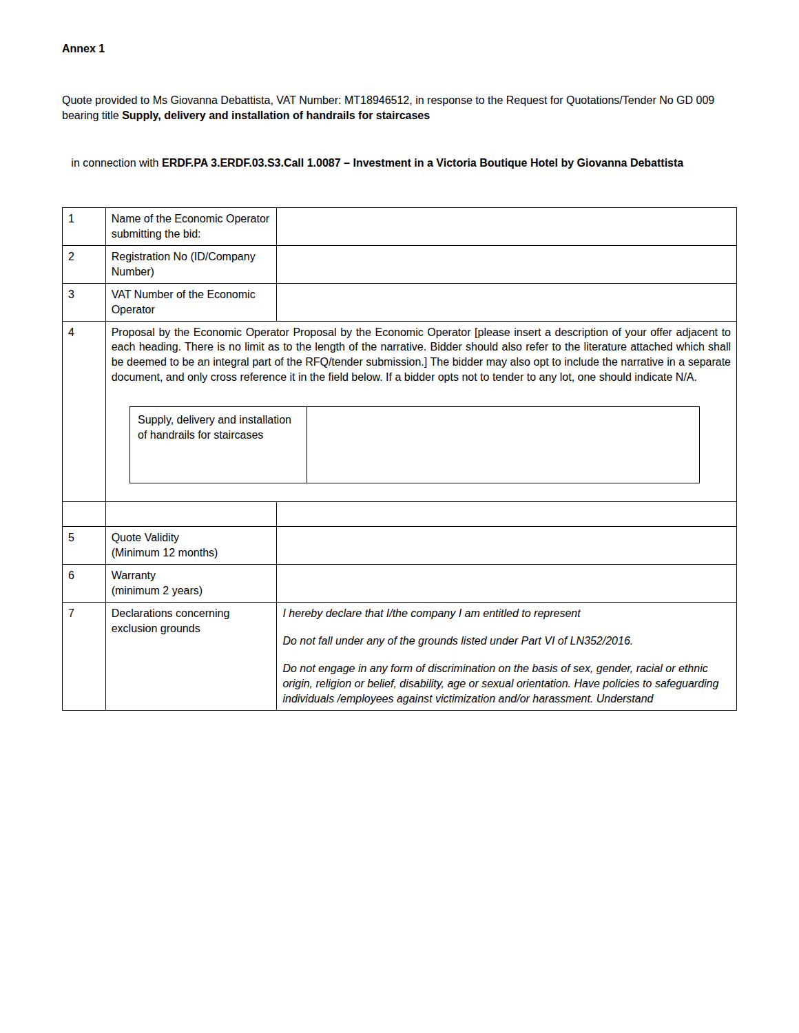Annex 1
Quote provided to Ms Giovanna Debattista, VAT Number: MT18946512, in response to the Request for Quotations/Tender No GD 009 bearing title Supply, delivery and installation of handrails for staircases
in connection with ERDF.PA 3.ERDF.03.S3.Call 1.0087 – Investment in a Victoria Boutique Hotel by Giovanna Debattista
| 1 | Name of the Economic Operator submitting the bid: | |
| 2 | Registration No (ID/Company Number) | |
| 3 | VAT Number of the Economic Operator | |
| 4 | Proposal by the Economic Operator Proposal by the Economic Operator [please insert a description of your offer adjacent to each heading. There is no limit as to the length of the narrative. Bidder should also refer to the literature attached which shall be deemed to be an integral part of the RFQ/tender submission.] The bidder may also opt to include the narrative in a separate document, and only cross reference it in the field below. If a bidder opts not to tender to any lot, one should indicate N/A. / Supply, delivery and installation of handrails for staircases / / |
| 5 | Quote Validity (Minimum 12 months) | |
| 6 | Warranty (minimum 2 years) | |
| 7 | Declarations concerning exclusion grounds | I hereby declare that I/the company I am entitled to represent Do not fall under any of the grounds listed under Part VI of LN352/2016. Do not engage in any form of discrimination on the basis of sex, gender, racial or ethnic origin, religion or belief, disability, age or sexual orientation. Have policies to safeguarding individuals /employees against victimization and/or harassment. Understand |